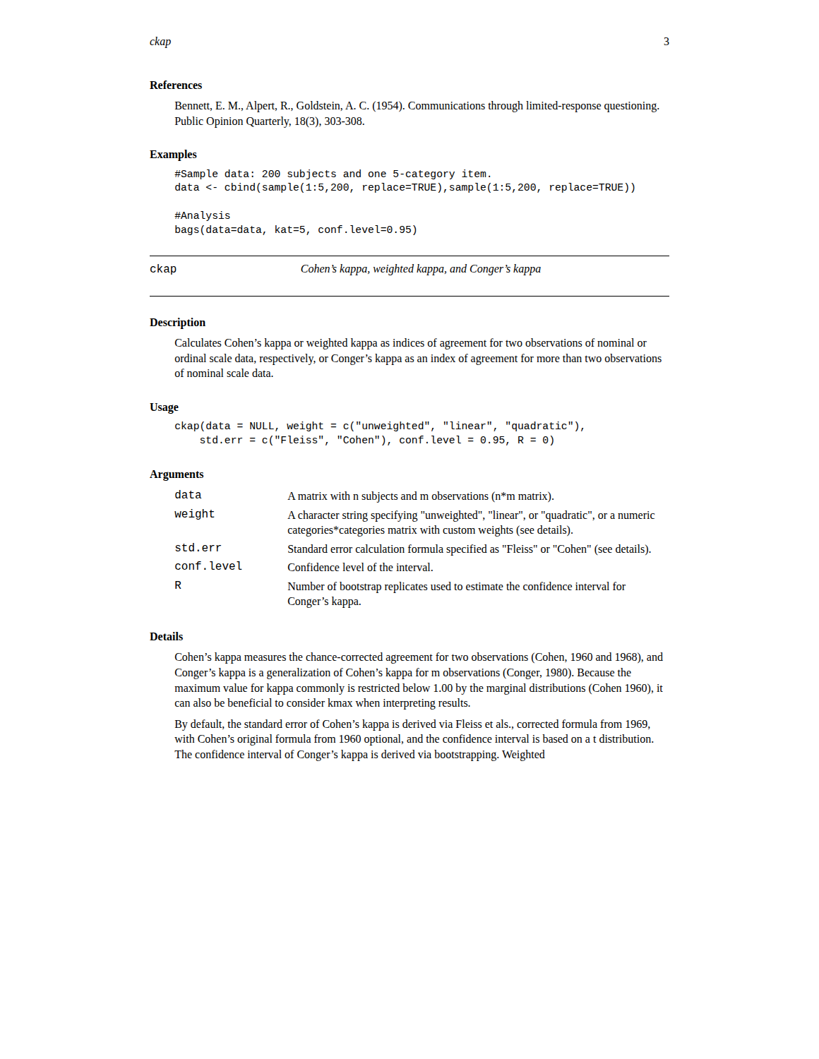ckap 3
References
Bennett, E. M., Alpert, R., Goldstein, A. C. (1954). Communications through limited-response questioning. Public Opinion Quarterly, 18(3), 303-308.
Examples
#Sample data: 200 subjects and one 5-category item.
data <- cbind(sample(1:5,200, replace=TRUE),sample(1:5,200, replace=TRUE))

#Analysis
bags(data=data, kat=5, conf.level=0.95)
ckap Cohen’s kappa, weighted kappa, and Conger’s kappa
Description
Calculates Cohen’s kappa or weighted kappa as indices of agreement for two observations of nominal or ordinal scale data, respectively, or Conger’s kappa as an index of agreement for more than two observations of nominal scale data.
Usage
ckap(data = NULL, weight = c("unweighted", "linear", "quadratic"),
    std.err = c("Fleiss", "Cohen"), conf.level = 0.95, R = 0)
Arguments
data
A matrix with n subjects and m observations (n*m matrix).
weight
A character string specifying "unweighted", "linear", or "quadratic", or a numeric categories*categories matrix with custom weights (see details).
std.err
Standard error calculation formula specified as "Fleiss" or "Cohen" (see details).
conf.level
Confidence level of the interval.
R
Number of bootstrap replicates used to estimate the confidence interval for Conger’s kappa.
Details
Cohen’s kappa measures the chance-corrected agreement for two observations (Cohen, 1960 and 1968), and Conger’s kappa is a generalization of Cohen’s kappa for m observations (Conger, 1980). Because the maximum value for kappa commonly is restricted below 1.00 by the marginal distributions (Cohen 1960), it can also be beneficial to consider kmax when interpreting results.
By default, the standard error of Cohen’s kappa is derived via Fleiss et als., corrected formula from 1969, with Cohen’s original formula from 1960 optional, and the confidence interval is based on a t distribution. The confidence interval of Conger’s kappa is derived via bootstrapping. Weighted